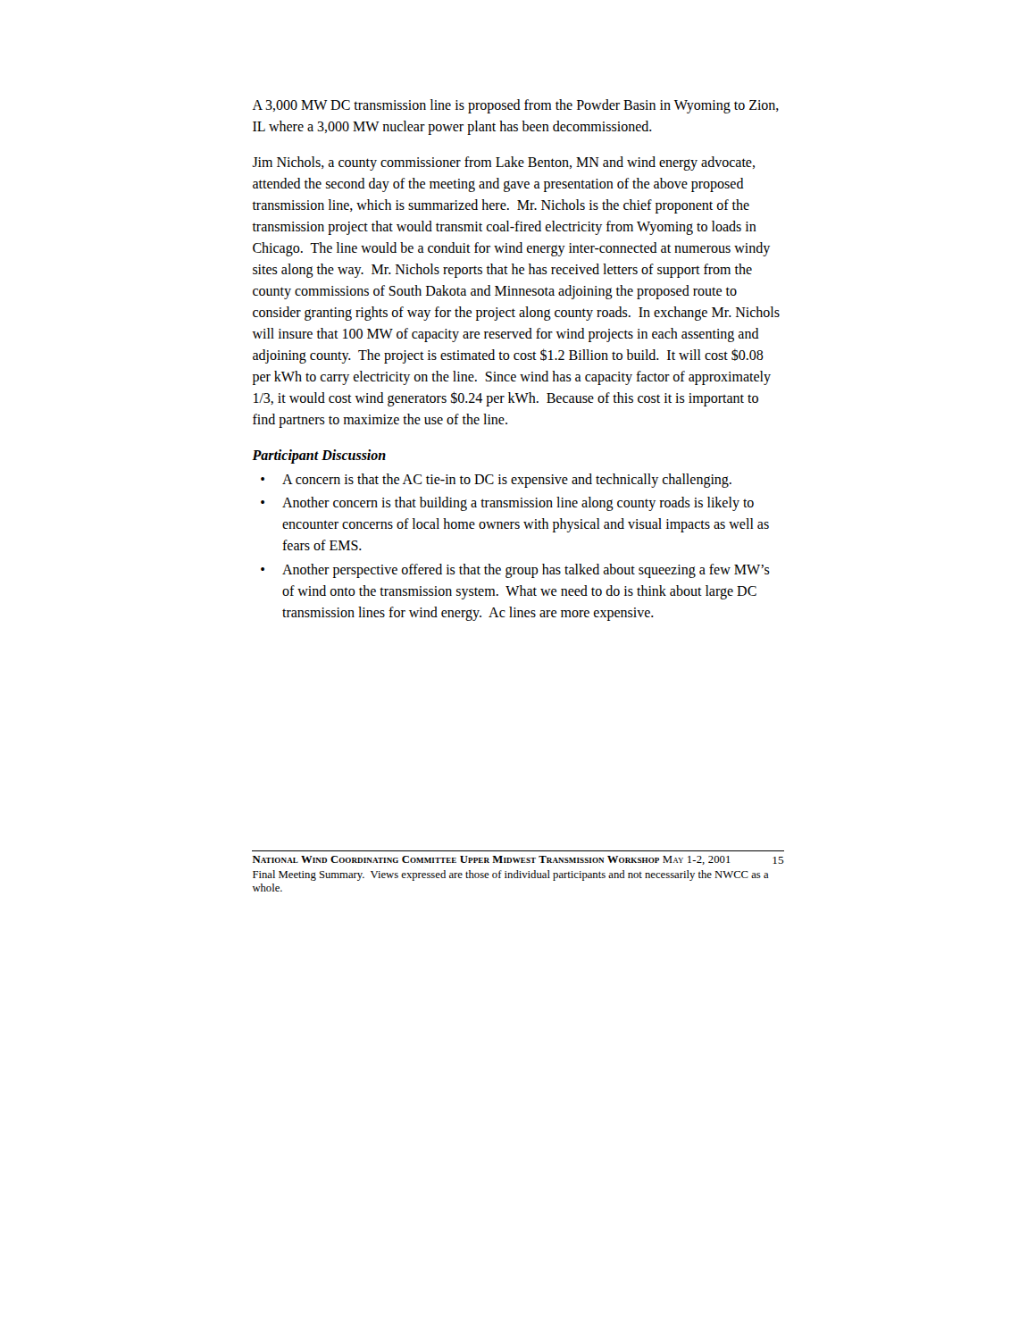A 3,000 MW DC transmission line is proposed from the Powder Basin in Wyoming to Zion, IL where a 3,000 MW nuclear power plant has been decommissioned.
Jim Nichols, a county commissioner from Lake Benton, MN and wind energy advocate, attended the second day of the meeting and gave a presentation of the above proposed transmission line, which is summarized here. Mr. Nichols is the chief proponent of the transmission project that would transmit coal-fired electricity from Wyoming to loads in Chicago. The line would be a conduit for wind energy inter-connected at numerous windy sites along the way. Mr. Nichols reports that he has received letters of support from the county commissions of South Dakota and Minnesota adjoining the proposed route to consider granting rights of way for the project along county roads. In exchange Mr. Nichols will insure that 100 MW of capacity are reserved for wind projects in each assenting and adjoining county. The project is estimated to cost $1.2 Billion to build. It will cost $0.08 per kWh to carry electricity on the line. Since wind has a capacity factor of approximately 1/3, it would cost wind generators $0.24 per kWh. Because of this cost it is important to find partners to maximize the use of the line.
Participant Discussion
•A concern is that the AC tie-in to DC is expensive and technically challenging.
•Another concern is that building a transmission line along county roads is likely to encounter concerns of local home owners with physical and visual impacts as well as fears of EMS.
•Another perspective offered is that the group has talked about squeezing a few MW’s of wind onto the transmission system. What we need to do is think about large DC transmission lines for wind energy. Ac lines are more expensive.
15
National Wind Coordinating Committee Upper Midwest Transmission Workshop May 1-2, 2001
Final Meeting Summary. Views expressed are those of individual participants and not necessarily the NWCC as a whole.